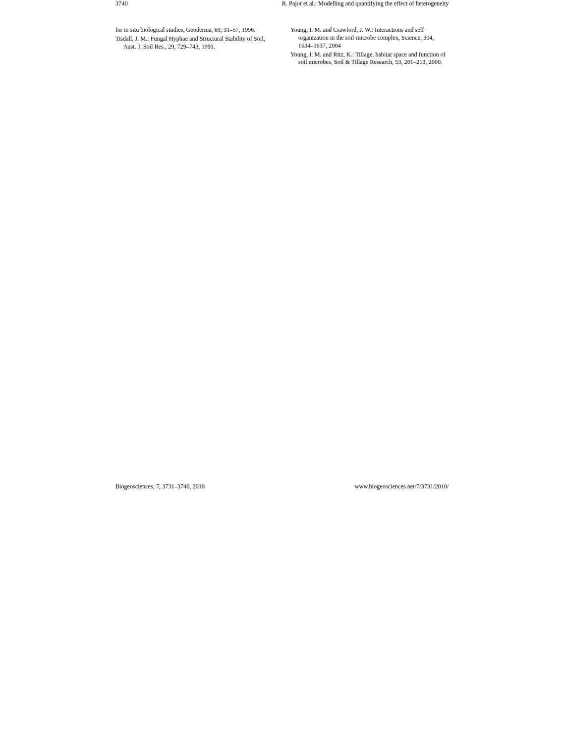3740
R. Pajor et al.: Modelling and quantifying the effect of heterogeneity
for in situ biological studies, Geoderma, 69, 31–57, 1996.
Tisdall, J. M.: Fungal Hyphae and Structural Stability of Soil, Aust. J. Soil Res., 29, 729–743, 1991.
Young, I. M. and Crawford, J. W.: Interactions and self-organization in the soil-microbe complex, Science, 304, 1634–1637, 2004
Young, I. M. and Ritz, K.: Tillage, habitat space and function of soil microbes, Soil & Tillage Research, 53, 201–213, 2000.
Biogeosciences, 7, 3731–3740, 2010
www.biogeosciences.net/7/3731/2010/